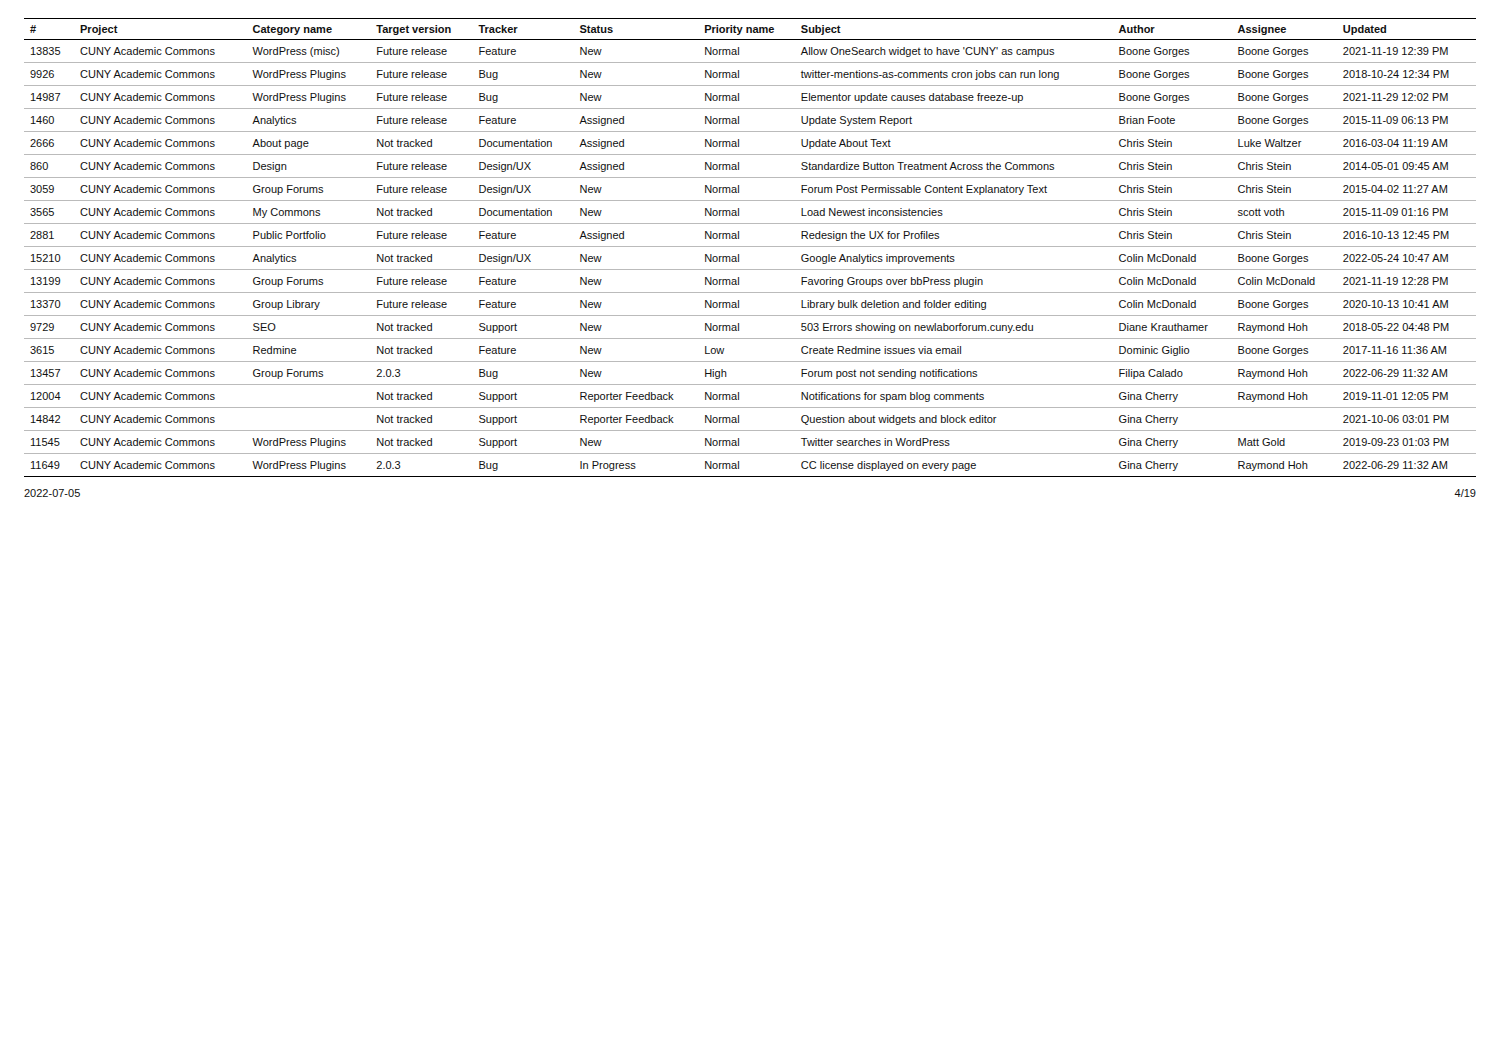Redmine issue list
| # | Project | Category name | Target version | Tracker | Status | Priority name | Subject | Author | Assignee | Updated |
| --- | --- | --- | --- | --- | --- | --- | --- | --- | --- | --- |
| 13835 | CUNY Academic Commons | WordPress (misc) | Future release | Feature | New | Normal | Allow OneSearch widget to have 'CUNY' as campus | Boone Gorges | Boone Gorges | 2021-11-19 12:39 PM |
| 9926 | CUNY Academic Commons | WordPress Plugins | Future release | Bug | New | Normal | twitter-mentions-as-comments cron jobs can run long | Boone Gorges | Boone Gorges | 2018-10-24 12:34 PM |
| 14987 | CUNY Academic Commons | WordPress Plugins | Future release | Bug | New | Normal | Elementor update causes database freeze-up | Boone Gorges | Boone Gorges | 2021-11-29 12:02 PM |
| 1460 | CUNY Academic Commons | Analytics | Future release | Feature | Assigned | Normal | Update System Report | Brian Foote | Boone Gorges | 2015-11-09 06:13 PM |
| 2666 | CUNY Academic Commons | About page | Not tracked | Documentation | Assigned | Normal | Update About Text | Chris Stein | Luke Waltzer | 2016-03-04 11:19 AM |
| 860 | CUNY Academic Commons | Design | Future release | Design/UX | Assigned | Normal | Standardize Button Treatment Across the Commons | Chris Stein | Chris Stein | 2014-05-01 09:45 AM |
| 3059 | CUNY Academic Commons | Group Forums | Future release | Design/UX | New | Normal | Forum Post Permissable Content Explanatory Text | Chris Stein | Chris Stein | 2015-04-02 11:27 AM |
| 3565 | CUNY Academic Commons | My Commons | Not tracked | Documentation | New | Normal | Load Newest inconsistencies | Chris Stein | scott voth | 2015-11-09 01:16 PM |
| 2881 | CUNY Academic Commons | Public Portfolio | Future release | Feature | Assigned | Normal | Redesign the UX for Profiles | Chris Stein | Chris Stein | 2016-10-13 12:45 PM |
| 15210 | CUNY Academic Commons | Analytics | Not tracked | Design/UX | New | Normal | Google Analytics improvements | Colin McDonald | Boone Gorges | 2022-05-24 10:47 AM |
| 13199 | CUNY Academic Commons | Group Forums | Future release | Feature | New | Normal | Favoring Groups over bbPress plugin | Colin McDonald | Colin McDonald | 2021-11-19 12:28 PM |
| 13370 | CUNY Academic Commons | Group Library | Future release | Feature | New | Normal | Library bulk deletion and folder editing | Colin McDonald | Boone Gorges | 2020-10-13 10:41 AM |
| 9729 | CUNY Academic Commons | SEO | Not tracked | Support | New | Normal | 503 Errors showing on newlaborforum.cuny.edu | Diane Krauthamer | Raymond Hoh | 2018-05-22 04:48 PM |
| 3615 | CUNY Academic Commons | Redmine | Not tracked | Feature | New | Low | Create Redmine issues via email | Dominic Giglio | Boone Gorges | 2017-11-16 11:36 AM |
| 13457 | CUNY Academic Commons | Group Forums | 2.0.3 | Bug | New | High | Forum post not sending notifications | Filipa Calado | Raymond Hoh | 2022-06-29 11:32 AM |
| 12004 | CUNY Academic Commons | | Not tracked | Support | Reporter Feedback | Normal | Notifications for spam blog comments | Gina Cherry | Raymond Hoh | 2019-11-01 12:05 PM |
| 14842 | CUNY Academic Commons | | Not tracked | Support | Reporter Feedback | Normal | Question about widgets and block editor | Gina Cherry | | 2021-10-06 03:01 PM |
| 11545 | CUNY Academic Commons | WordPress Plugins | Not tracked | Support | New | Normal | Twitter searches in WordPress | Gina Cherry | Matt Gold | 2019-09-23 01:03 PM |
| 11649 | CUNY Academic Commons | WordPress Plugins | 2.0.3 | Bug | In Progress | Normal | CC license displayed on every page | Gina Cherry | Raymond Hoh | 2022-06-29 11:32 AM |
2022-07-05 4/19